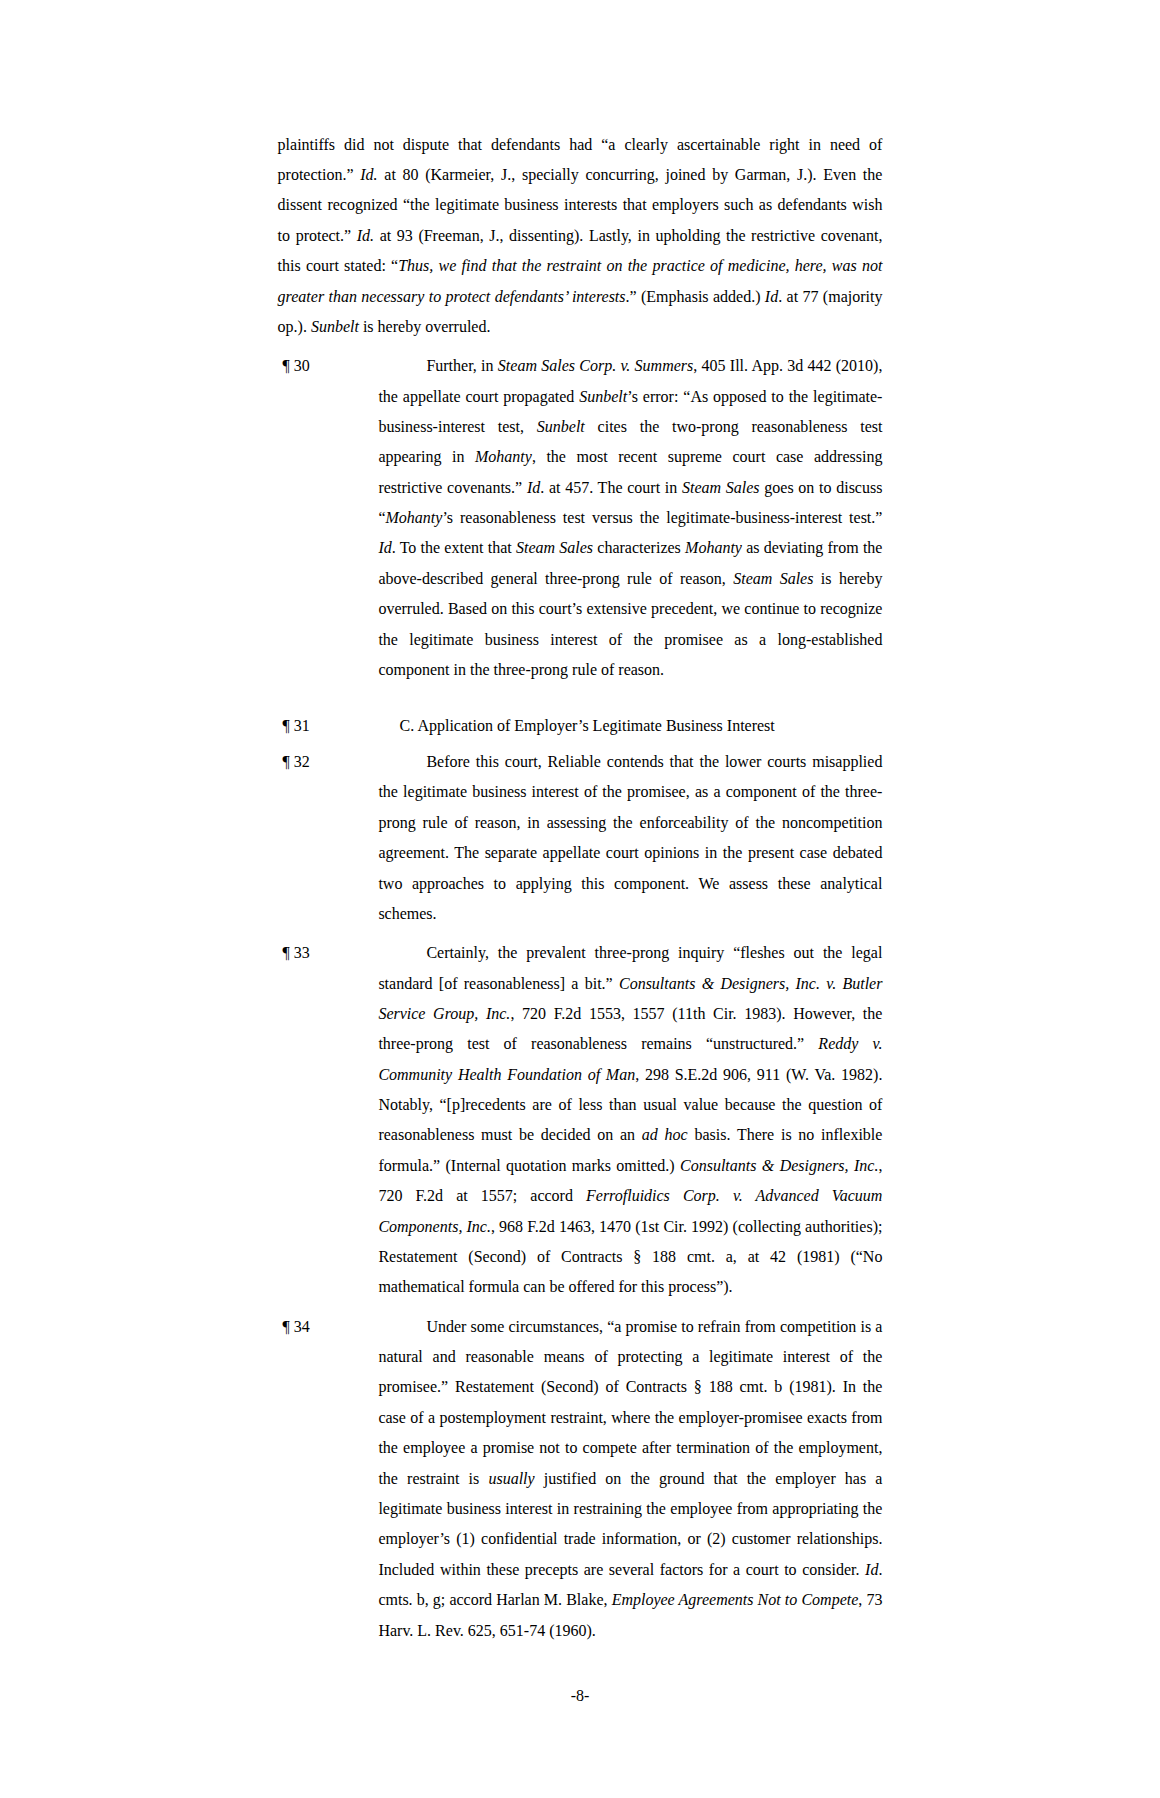plaintiffs did not dispute that defendants had “a clearly ascertainable right in need of protection.” Id. at 80 (Karmeier, J., specially concurring, joined by Garman, J.). Even the dissent recognized “the legitimate business interests that employers such as defendants wish to protect.” Id. at 93 (Freeman, J., dissenting). Lastly, in upholding the restrictive covenant, this court stated: “Thus, we find that the restraint on the practice of medicine, here, was not greater than necessary to protect defendants’ interests.” (Emphasis added.) Id. at 77 (majority op.). Sunbelt is hereby overruled.
¶ 30
Further, in Steam Sales Corp. v. Summers, 405 Ill. App. 3d 442 (2010), the appellate court propagated Sunbelt’s error: “As opposed to the legitimate-business-interest test, Sunbelt cites the two-prong reasonableness test appearing in Mohanty, the most recent supreme court case addressing restrictive covenants.” Id. at 457. The court in Steam Sales goes on to discuss “Mohanty’s reasonableness test versus the legitimate-business-interest test.” Id. To the extent that Steam Sales characterizes Mohanty as deviating from the above-described general three-prong rule of reason, Steam Sales is hereby overruled. Based on this court’s extensive precedent, we continue to recognize the legitimate business interest of the promisee as a long-established component in the three-prong rule of reason.
¶ 31
C. Application of Employer’s Legitimate Business Interest
¶ 32
Before this court, Reliable contends that the lower courts misapplied the legitimate business interest of the promisee, as a component of the three-prong rule of reason, in assessing the enforceability of the noncompetition agreement. The separate appellate court opinions in the present case debated two approaches to applying this component. We assess these analytical schemes.
¶ 33
Certainly, the prevalent three-prong inquiry “fleshes out the legal standard [of reasonableness] a bit.” Consultants & Designers, Inc. v. Butler Service Group, Inc., 720 F.2d 1553, 1557 (11th Cir. 1983). However, the three-prong test of reasonableness remains “unstructured.” Reddy v. Community Health Foundation of Man, 298 S.E.2d 906, 911 (W. Va. 1982). Notably, “[p]recedents are of less than usual value because the question of reasonableness must be decided on an ad hoc basis. There is no inflexible formula.” (Internal quotation marks omitted.) Consultants & Designers, Inc., 720 F.2d at 1557; accord Ferrofluidics Corp. v. Advanced Vacuum Components, Inc., 968 F.2d 1463, 1470 (1st Cir. 1992) (collecting authorities); Restatement (Second) of Contracts § 188 cmt. a, at 42 (1981) (“No mathematical formula can be offered for this process”).
¶ 34
Under some circumstances, “a promise to refrain from competition is a natural and reasonable means of protecting a legitimate interest of the promisee.” Restatement (Second) of Contracts § 188 cmt. b (1981). In the case of a postemployment restraint, where the employer-promisee exacts from the employee a promise not to compete after termination of the employment, the restraint is usually justified on the ground that the employer has a legitimate business interest in restraining the employee from appropriating the employer’s (1) confidential trade information, or (2) customer relationships. Included within these precepts are several factors for a court to consider. Id. cmts. b, g; accord Harlan M. Blake, Employee Agreements Not to Compete, 73 Harv. L. Rev. 625, 651-74 (1960).
-8-